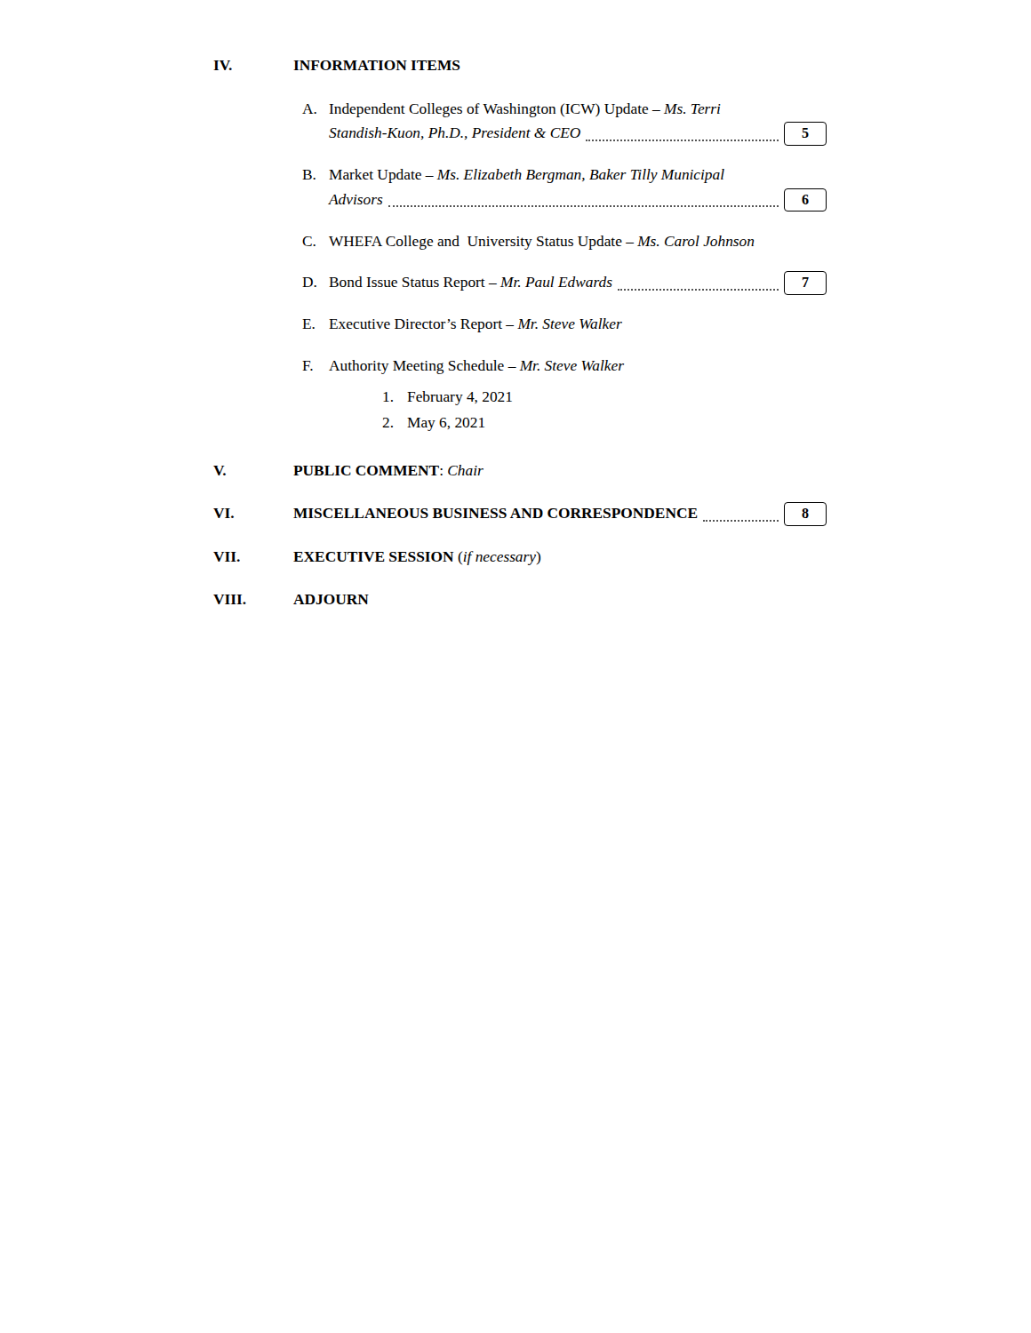IV.
INFORMATION ITEMS
A. Independent Colleges of Washington (ICW) Update – Ms. Terri Standish-Kuon, Ph.D., President & CEO 5
B. Market Update – Ms. Elizabeth Bergman, Baker Tilly Municipal Advisors 6
C. WHEFA College and University Status Update – Ms. Carol Johnson
D. Bond Issue Status Report – Mr. Paul Edwards 7
E. Executive Director’s Report – Mr. Steve Walker
F. Authority Meeting Schedule – Mr. Steve Walker
1. February 4, 2021
2. May 6, 2021
V.
PUBLIC COMMENT: Chair
VI.
MISCELLANEOUS BUSINESS AND CORRESPONDENCE 8
VII.
EXECUTIVE SESSION (if necessary)
VIII.
ADJOURN